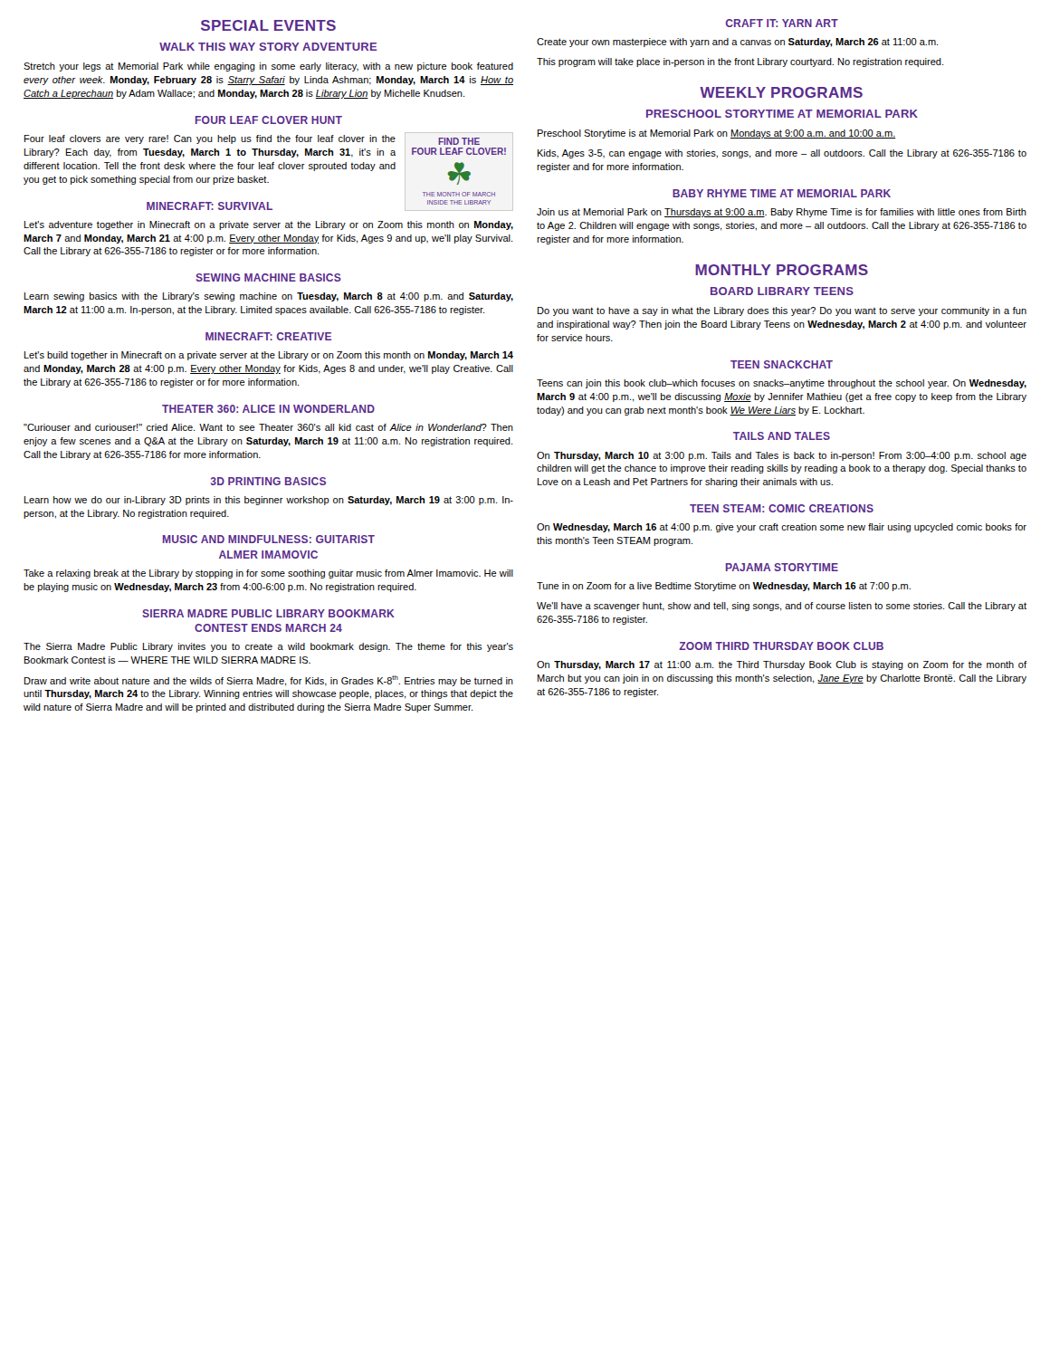SPECIAL EVENTS
WALK THIS WAY STORY ADVENTURE
Stretch your legs at Memorial Park while engaging in some early literacy, with a new picture book featured every other week. Monday, February 28 is Starry Safari by Linda Ashman; Monday, March 14 is How to Catch a Leprechaun by Adam Wallace; and Monday, March 28 is Library Lion by Michelle Knudsen.
FOUR LEAF CLOVER HUNT
FIND THE
FOUR LEAF CLOVER!
☘
THE MONTH OF MARCH
INSIDE THE LIBRARY
Four leaf clovers are very rare! Can you help us find the four leaf clover in the Library? Each day, from Tuesday, March 1 to Thursday, March 31, it's in a different location. Tell the front desk where the four leaf clover sprouted today and you get to pick something special from our prize basket.
MINECRAFT: SURVIVAL
Let's adventure together in Minecraft on a private server at the Library or on Zoom this month on Monday, March 7 and Monday, March 21 at 4:00 p.m. Every other Monday for Kids, Ages 9 and up, we'll play Survival. Call the Library at 626-355-7186 to register or for more information.
SEWING MACHINE BASICS
Learn sewing basics with the Library's sewing machine on Tuesday, March 8 at 4:00 p.m. and Saturday, March 12 at 11:00 a.m. In-person, at the Library. Limited spaces available. Call 626-355-7186 to register.
MINECRAFT: CREATIVE
Let's build together in Minecraft on a private server at the Library or on Zoom this month on Monday, March 14 and Monday, March 28 at 4:00 p.m. Every other Monday for Kids, Ages 8 and under, we'll play Creative. Call the Library at 626-355-7186 to register or for more information.
THEATER 360: ALICE IN WONDERLAND
"Curiouser and curiouser!" cried Alice. Want to see Theater 360's all kid cast of Alice in Wonderland? Then enjoy a few scenes and a Q&A at the Library on Saturday, March 19 at 11:00 a.m. No registration required. Call the Library at 626-355-7186 for more information.
3D PRINTING BASICS
Learn how we do our in-Library 3D prints in this beginner workshop on Saturday, March 19 at 3:00 p.m. In-person, at the Library. No registration required.
MUSIC AND MINDFULNESS: GUITARIST
ALMER IMAMOVIC
Take a relaxing break at the Library by stopping in for some soothing guitar music from Almer Imamovic. He will be playing music on Wednesday, March 23 from 4:00-6:00 p.m. No registration required.
SIERRA MADRE PUBLIC LIBRARY BOOKMARK
CONTEST ENDS MARCH 24
The Sierra Madre Public Library invites you to create a wild bookmark design. The theme for this year's Bookmark Contest is — WHERE THE WILD SIERRA MADRE IS.
Draw and write about nature and the wilds of Sierra Madre, for Kids, in Grades K-8th. Entries may be turned in until Thursday, March 24 to the Library. Winning entries will showcase people, places, or things that depict the wild nature of Sierra Madre and will be printed and distributed during the Sierra Madre Super Summer.
CRAFT IT: YARN ART
Create your own masterpiece with yarn and a canvas on Saturday, March 26 at 11:00 a.m.
This program will take place in-person in the front Library courtyard. No registration required.
WEEKLY PROGRAMS
PRESCHOOL STORYTIME AT MEMORIAL PARK
Preschool Storytime is at Memorial Park on Mondays at 9:00 a.m. and 10:00 a.m.
Kids, Ages 3-5, can engage with stories, songs, and more – all outdoors. Call the Library at 626-355-7186 to register and for more information.
BABY RHYME TIME AT MEMORIAL PARK
Join us at Memorial Park on Thursdays at 9:00 a.m. Baby Rhyme Time is for families with little ones from Birth to Age 2. Children will engage with songs, stories, and more – all outdoors. Call the Library at 626-355-7186 to register and for more information.
MONTHLY PROGRAMS
BOARD LIBRARY TEENS
Do you want to have a say in what the Library does this year? Do you want to serve your community in a fun and inspirational way? Then join the Board Library Teens on Wednesday, March 2 at 4:00 p.m. and volunteer for service hours.
TEEN SNACKCHAT
Teens can join this book club–which focuses on snacks–anytime throughout the school year. On Wednesday, March 9 at 4:00 p.m., we'll be discussing Moxie by Jennifer Mathieu (get a free copy to keep from the Library today) and you can grab next month's book We Were Liars by E. Lockhart.
TAILS AND TALES
On Thursday, March 10 at 3:00 p.m. Tails and Tales is back to in-person! From 3:00–4:00 p.m. school age children will get the chance to improve their reading skills by reading a book to a therapy dog. Special thanks to Love on a Leash and Pet Partners for sharing their animals with us.
TEEN STEAM: COMIC CREATIONS
On Wednesday, March 16 at 4:00 p.m. give your craft creation some new flair using upcycled comic books for this month's Teen STEAM program.
PAJAMA STORYTIME
Tune in on Zoom for a live Bedtime Storytime on Wednesday, March 16 at 7:00 p.m.
We'll have a scavenger hunt, show and tell, sing songs, and of course listen to some stories. Call the Library at 626-355-7186 to register.
ZOOM THIRD THURSDAY BOOK CLUB
On Thursday, March 17 at 11:00 a.m. the Third Thursday Book Club is staying on Zoom for the month of March but you can join in on discussing this month's selection, Jane Eyre by Charlotte Brontë. Call the Library at 626-355-7186 to register.